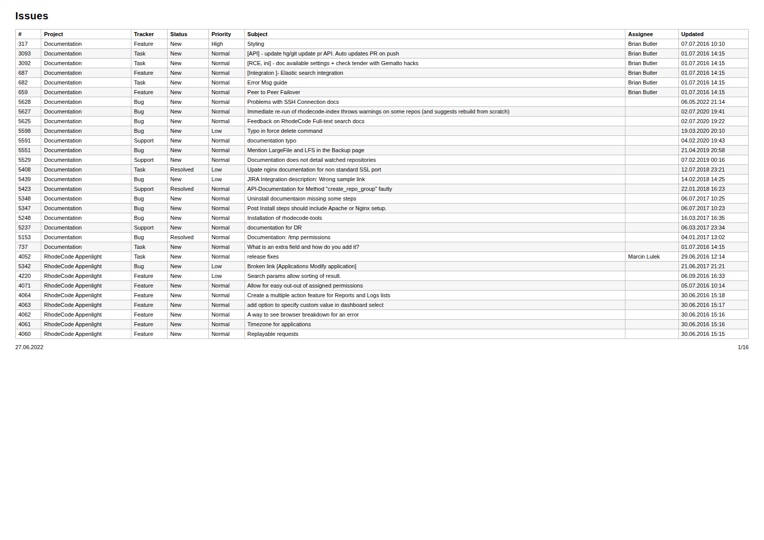Issues
| # | Project | Tracker | Status | Priority | Subject | Assignee | Updated |
| --- | --- | --- | --- | --- | --- | --- | --- |
| 317 | Documentation | Feature | New | High | Styling | Brian Butler | 07.07.2016 10:10 |
| 3093 | Documentation | Task | New | Normal | [API] - update hg/git update pr API. Auto updates PR on push | Brian Butler | 01.07.2016 14:15 |
| 3092 | Documentation | Task | New | Normal | [RCE, ini] - doc available settings + check tender with Gemalto hacks | Brian Butler | 01.07.2016 14:15 |
| 687 | Documentation | Feature | New | Normal | [Integraton ]- Elastic search integration | Brian Butler | 01.07.2016 14:15 |
| 682 | Documentation | Task | New | Normal | Error Msg guide | Brian Butler | 01.07.2016 14:15 |
| 659 | Documentation | Feature | New | Normal | Peer to Peer Failover | Brian Butler | 01.07.2016 14:15 |
| 5628 | Documentation | Bug | New | Normal | Problems with SSH Connection docs | | 06.05.2022 21:14 |
| 5627 | Documentation | Bug | New | Normal | Immediate re-run of rhodecode-index throws warnings on some repos (and suggests rebuild from scratch) | | 02.07.2020 19:41 |
| 5625 | Documentation | Bug | New | Normal | Feedback on RhodeCode Full-text search docs | | 02.07.2020 19:22 |
| 5598 | Documentation | Bug | New | Low | Typo in force delete command | | 19.03.2020 20:10 |
| 5591 | Documentation | Support | New | Normal | documentation typo | | 04.02.2020 19:43 |
| 5551 | Documentation | Bug | New | Normal | Mention LargeFile and LFS in the Backup page | | 21.04.2019 20:58 |
| 5529 | Documentation | Support | New | Normal | Documentation does not detail watched repositories | | 07.02.2019 00:16 |
| 5408 | Documentation | Task | Resolved | Low | Upate nginx documentation for non standard SSL port | | 12.07.2018 23:21 |
| 5439 | Documentation | Bug | New | Low | JIRA Integration description: Wrong sample link | | 14.02.2018 14:25 |
| 5423 | Documentation | Support | Resolved | Normal | API-Documentation for Method "create_repo_group" faulty | | 22.01.2018 16:23 |
| 5348 | Documentation | Bug | New | Normal | Uninstall documentaion missing some steps | | 06.07.2017 10:25 |
| 5347 | Documentation | Bug | New | Normal | Post Install steps should include Apache or Nginx setup. | | 06.07.2017 10:23 |
| 5248 | Documentation | Bug | New | Normal | Installation of rhodecode-tools | | 16.03.2017 16:35 |
| 5237 | Documentation | Support | New | Normal | documentation for DR | | 06.03.2017 23:34 |
| 5153 | Documentation | Bug | Resolved | Normal | Documentation: /tmp permissions | | 04.01.2017 13:02 |
| 737 | Documentation | Task | New | Normal | What is an extra field and how do you add it? | | 01.07.2016 14:15 |
| 4052 | RhodeCode Appenlight | Task | New | Normal | release fixes | Marcin Lulek | 29.06.2016 12:14 |
| 5342 | RhodeCode Appenlight | Bug | New | Low | Broken link [Applications Modify application] | | 21.06.2017 21:21 |
| 4220 | RhodeCode Appenlight | Feature | New | Low | Search params allow sorting of result. | | 06.09.2016 16:33 |
| 4071 | RhodeCode Appenlight | Feature | New | Normal | Allow for easy out-out of assigned permissions | | 05.07.2016 10:14 |
| 4064 | RhodeCode Appenlight | Feature | New | Normal | Create a multiple action feature for Reports and Logs lists | | 30.06.2016 15:18 |
| 4063 | RhodeCode Appenlight | Feature | New | Normal | add option to specify custom value in dashboard select | | 30.06.2016 15:17 |
| 4062 | RhodeCode Appenlight | Feature | New | Normal | A way to see browser breakdown for an error | | 30.06.2016 15:16 |
| 4061 | RhodeCode Appenlight | Feature | New | Normal | Timezone for applications | | 30.06.2016 15:16 |
| 4060 | RhodeCode Appenlight | Feature | New | Normal | Replayable requests | | 30.06.2016 15:15 |
27.06.2022 1/16